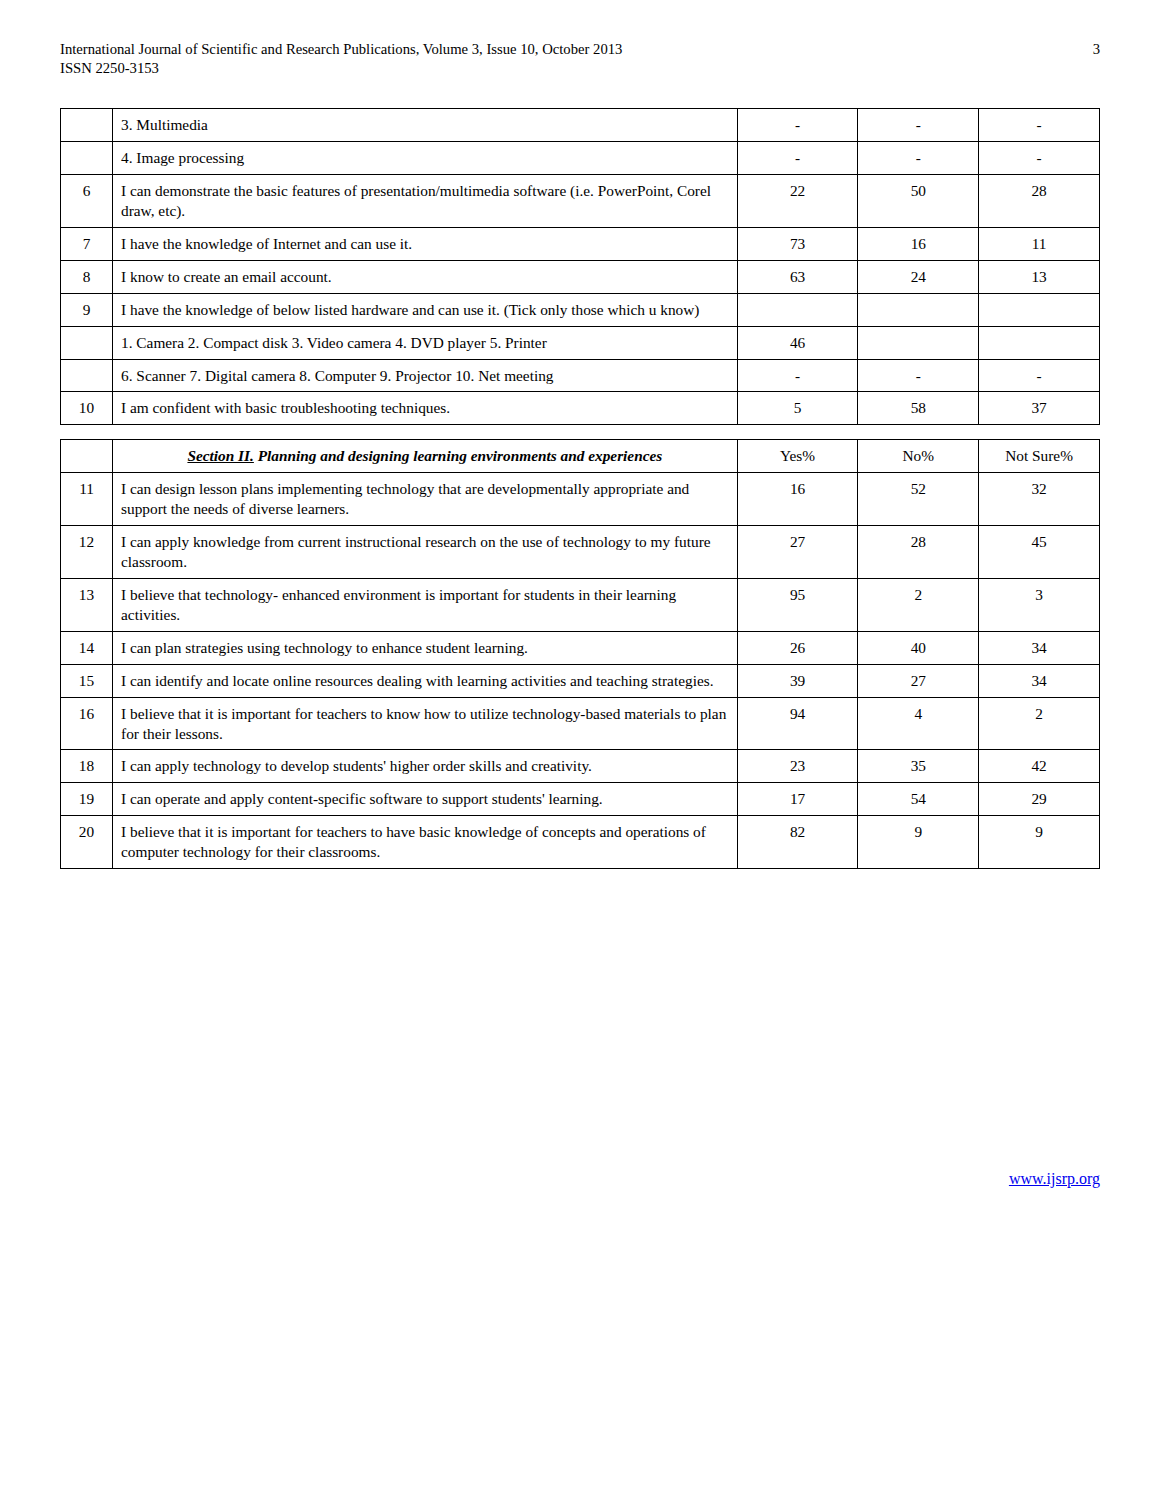International Journal of Scientific and Research Publications, Volume 3, Issue 10, October 2013
ISSN 2250-3153
3
| | 3. Multimedia | - | - | - |
| | 4. Image processing | - | - | - |
| 6 | I can demonstrate the basic features of presentation/multimedia software (i.e. PowerPoint, Corel draw, etc). | 22 | 50 | 28 |
| 7 | I have the knowledge of Internet and can use it. | 73 | 16 | 11 |
| 8 | I know to create an email account. | 63 | 24 | 13 |
| 9 | I have the knowledge of below listed hardware and can use it. (Tick only those which u know) | | | |
| | 1. Camera 2. Compact disk 3. Video camera 4. DVD player 5. Printer | 46 | | |
| | 6. Scanner 7. Digital camera 8. Computer 9. Projector 10. Net meeting | - | - | - |
| 10 | I am confident with basic troubleshooting techniques. | 5 | 58 | 37 |
| | Section II. Planning and designing learning environments and experiences | Yes% | No% | Not Sure% |
| 11 | I can design lesson plans implementing technology that are developmentally appropriate and support the needs of diverse learners. | 16 | 52 | 32 |
| 12 | I can apply knowledge from current instructional research on the use of technology to my future classroom. | 27 | 28 | 45 |
| 13 | I believe that technology- enhanced environment is important for students in their learning activities. | 95 | 2 | 3 |
| 14 | I can plan strategies using technology to enhance student learning. | 26 | 40 | 34 |
| 15 | I can identify and locate online resources dealing with learning activities and teaching strategies. | 39 | 27 | 34 |
| 16 | I believe that it is important for teachers to know how to utilize technology-based materials to plan for their lessons. | 94 | 4 | 2 |
| 18 | I can apply technology to develop students' higher order skills and creativity. | 23 | 35 | 42 |
| 19 | I can operate and apply content-specific software to support students' learning. | 17 | 54 | 29 |
| 20 | I believe that it is important for teachers to have basic knowledge of concepts and operations of computer technology for their classrooms. | 82 | 9 | 9 |
www.ijsrp.org